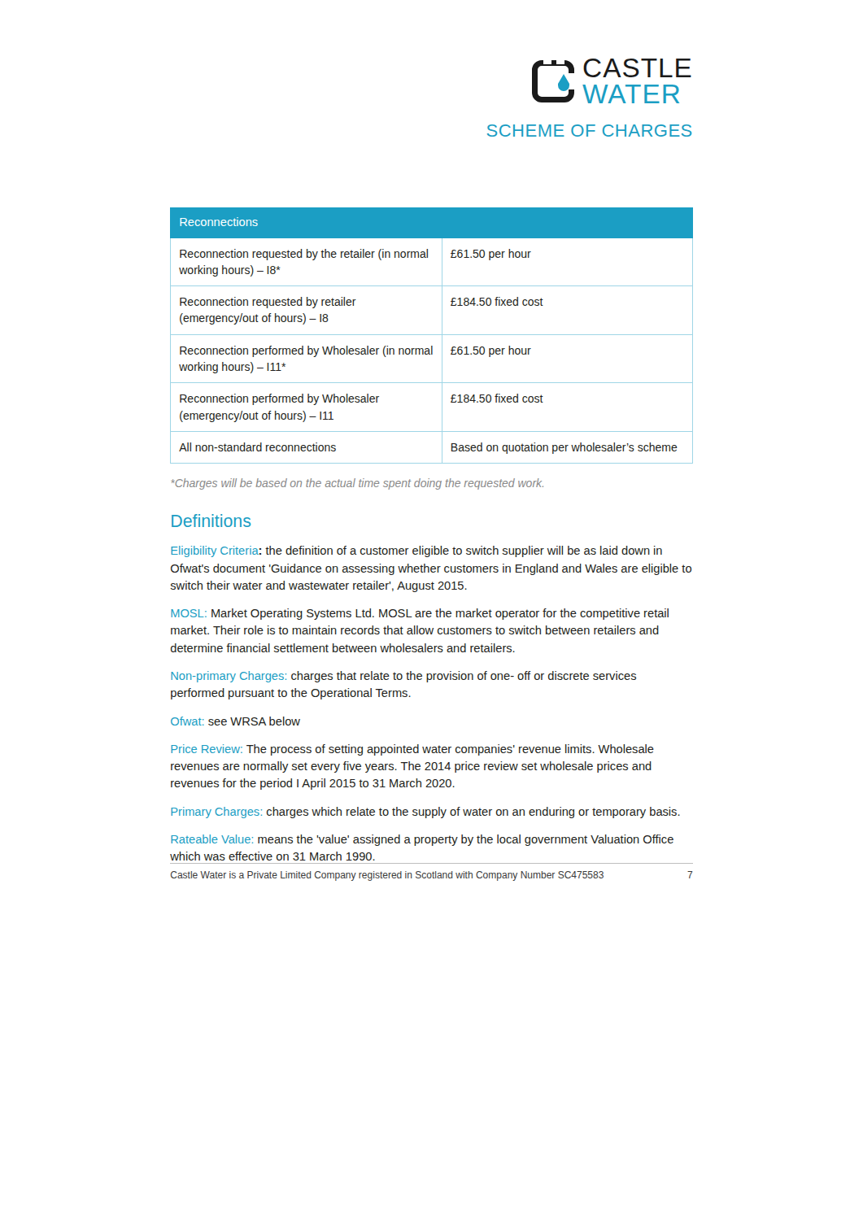CASTLE
WATER
SCHEME OF CHARGES
| Reconnections |
| --- |
| Reconnection requested by the retailer (in normal working hours) – I8* | £61.50 per hour |
| Reconnection requested by retailer (emergency/out of hours) – I8 | £184.50 fixed cost |
| Reconnection performed by Wholesaler (in normal working hours) – I11* | £61.50 per hour |
| Reconnection performed by Wholesaler (emergency/out of hours) – I11 | £184.50 fixed cost |
| All non-standard reconnections | Based on quotation per wholesaler’s scheme |
*Charges will be based on the actual time spent doing the requested work.
Definitions
Eligibility Criteria: the definition of a customer eligible to switch supplier will be as laid down in Ofwat's document 'Guidance on assessing whether customers in England and Wales are eligible to switch their water and wastewater retailer', August 2015.
MOSL: Market Operating Systems Ltd. MOSL are the market operator for the competitive retail market. Their role is to maintain records that allow customers to switch between retailers and determine financial settlement between wholesalers and retailers.
Non-primary Charges: charges that relate to the provision of one- off or discrete services performed pursuant to the Operational Terms.
Ofwat: see WRSA below
Price Review: The process of setting appointed water companies' revenue limits. Wholesale revenues are normally set every five years. The 2014 price review set wholesale prices and revenues for the period I April 2015 to 31 March 2020.
Primary Charges: charges which relate to the supply of water on an enduring or temporary basis.
Rateable Value: means the 'value' assigned a property by the local government Valuation Office which was effective on 31 March 1990.
Castle Water is a Private Limited Company registered in Scotland with Company Number SC475583
7